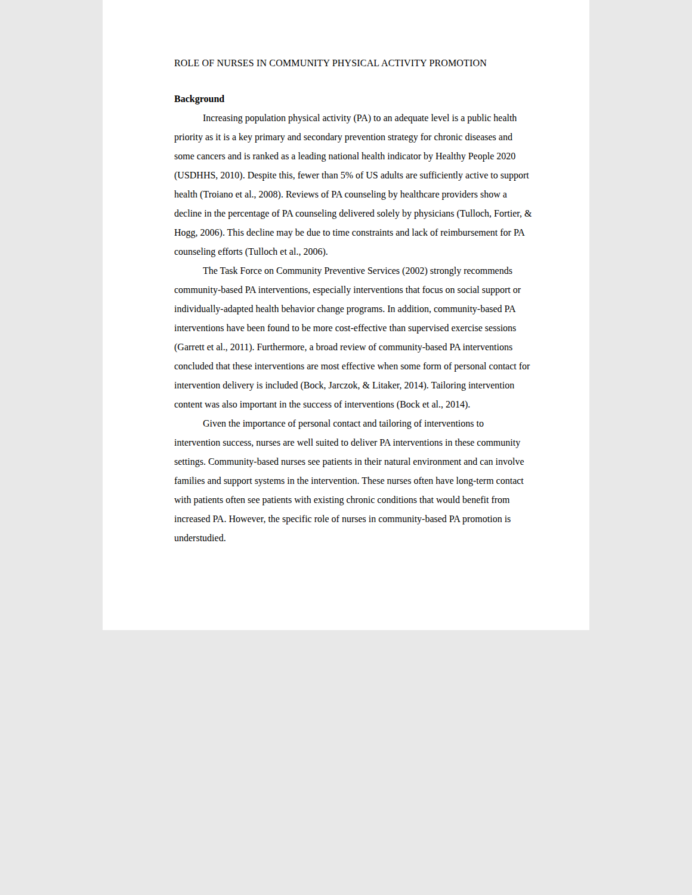Role of Nurses in Community Physical Activity Promotion
Background
Increasing population physical activity (PA) to an adequate level is a public health priority as it is a key primary and secondary prevention strategy for chronic diseases and some cancers and is ranked as a leading national health indicator by Healthy People 2020 (USDHHS, 2010). Despite this, fewer than 5% of US adults are sufficiently active to support health (Troiano et al., 2008). Reviews of PA counseling by healthcare providers show a decline in the percentage of PA counseling delivered solely by physicians (Tulloch, Fortier, & Hogg, 2006). This decline may be due to time constraints and lack of reimbursement for PA counseling efforts (Tulloch et al., 2006).
The Task Force on Community Preventive Services (2002) strongly recommends community-based PA interventions, especially interventions that focus on social support or individually-adapted health behavior change programs. In addition, community-based PA interventions have been found to be more cost-effective than supervised exercise sessions (Garrett et al., 2011). Furthermore, a broad review of community-based PA interventions concluded that these interventions are most effective when some form of personal contact for intervention delivery is included (Bock, Jarczok, & Litaker, 2014). Tailoring intervention content was also important in the success of interventions (Bock et al., 2014).
Given the importance of personal contact and tailoring of interventions to intervention success, nurses are well suited to deliver PA interventions in these community settings. Community-based nurses see patients in their natural environment and can involve families and support systems in the intervention. These nurses often have long-term contact with patients often see patients with existing chronic conditions that would benefit from increased PA. However, the specific role of nurses in community-based PA promotion is understudied.